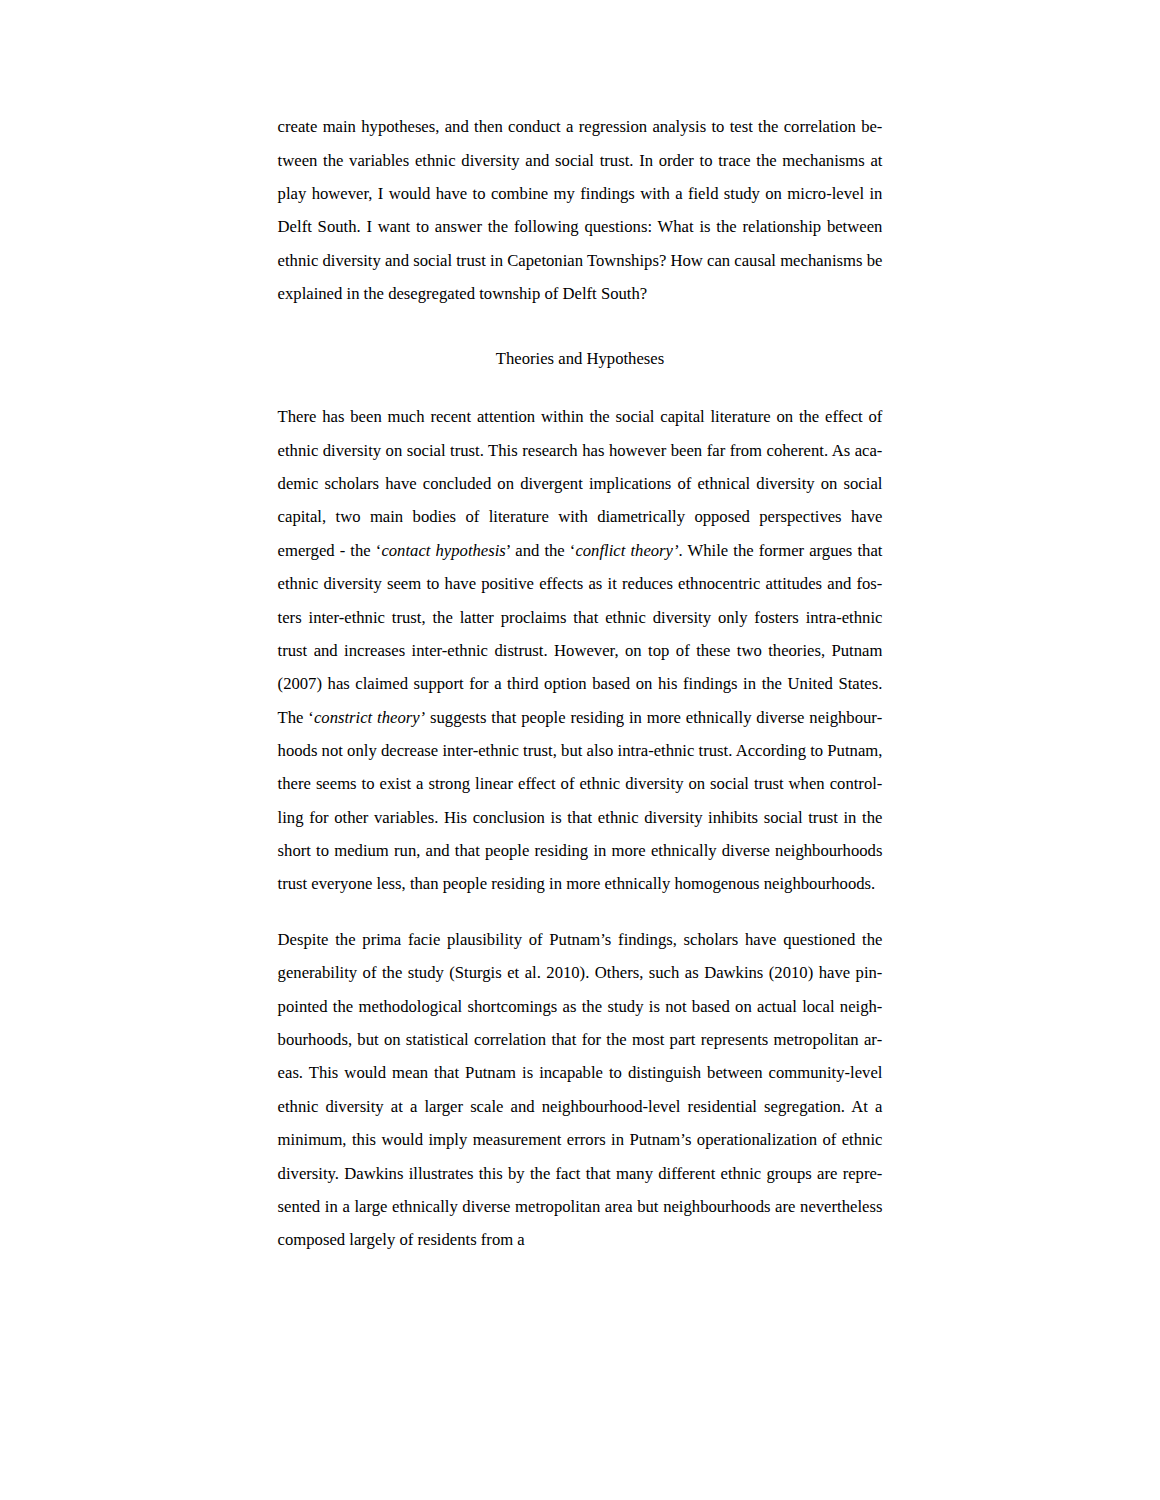create main hypotheses, and then conduct a regression analysis to test the correlation between the variables ethnic diversity and social trust. In order to trace the mechanisms at play however, I would have to combine my findings with a field study on micro-level in Delft South. I want to answer the following questions: What is the relationship between ethnic diversity and social trust in Capetonian Townships? How can causal mechanisms be explained in the desegregated township of Delft South?
Theories and Hypotheses
There has been much recent attention within the social capital literature on the effect of ethnic diversity on social trust. This research has however been far from coherent. As academic scholars have concluded on divergent implications of ethnical diversity on social capital, two main bodies of literature with diametrically opposed perspectives have emerged - the ‘contact hypothesis’ and the ‘conflict theory’. While the former argues that ethnic diversity seem to have positive effects as it reduces ethnocentric attitudes and fosters inter-ethnic trust, the latter proclaims that ethnic diversity only fosters intra-ethnic trust and increases inter-ethnic distrust. However, on top of these two theories, Putnam (2007) has claimed support for a third option based on his findings in the United States. The ‘constrict theory’ suggests that people residing in more ethnically diverse neighbourhoods not only decrease inter-ethnic trust, but also intra-ethnic trust. According to Putnam, there seems to exist a strong linear effect of ethnic diversity on social trust when controlling for other variables. His conclusion is that ethnic diversity inhibits social trust in the short to medium run, and that people residing in more ethnically diverse neighbourhoods trust everyone less, than people residing in more ethnically homogenous neighbourhoods.
Despite the prima facie plausibility of Putnam’s findings, scholars have questioned the generability of the study (Sturgis et al. 2010). Others, such as Dawkins (2010) have pinpointed the methodological shortcomings as the study is not based on actual local neighbourhoods, but on statistical correlation that for the most part represents metropolitan areas. This would mean that Putnam is incapable to distinguish between community-level ethnic diversity at a larger scale and neighbourhood-level residential segregation. At a minimum, this would imply measurement errors in Putnam’s operationalization of ethnic diversity. Dawkins illustrates this by the fact that many different ethnic groups are represented in a large ethnically diverse metropolitan area but neighbourhoods are nevertheless composed largely of residents from a